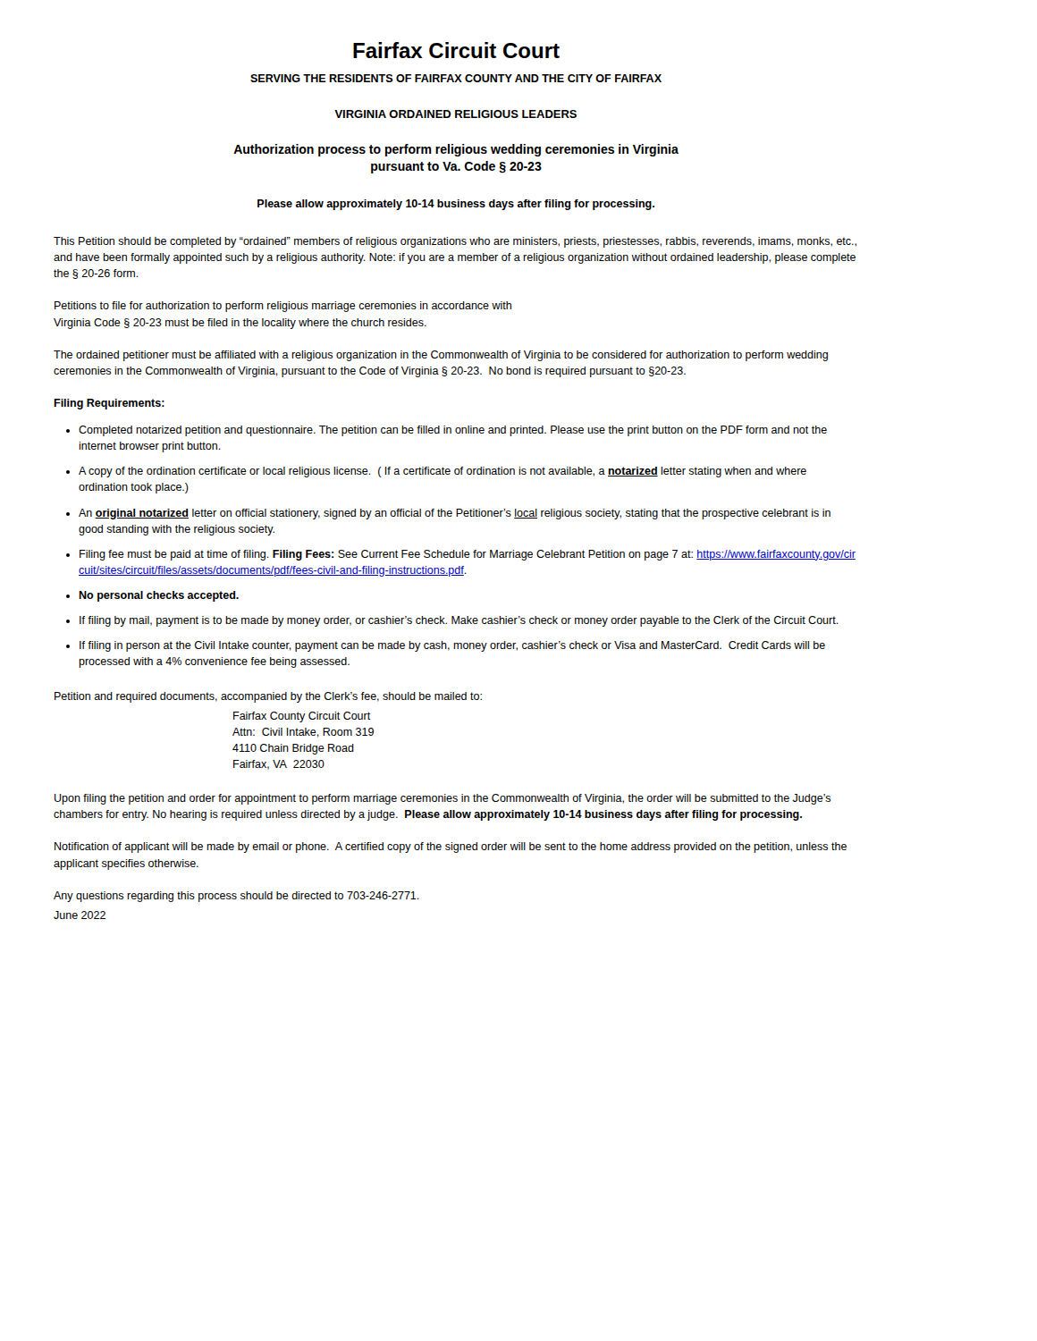Fairfax Circuit Court
SERVING THE RESIDENTS OF FAIRFAX COUNTY AND THE CITY OF FAIRFAX
VIRGINIA ORDAINED RELIGIOUS LEADERS
Authorization process to perform religious wedding ceremonies in Virginia
pursuant to Va. Code § 20-23
Please allow approximately 10-14 business days after filing for processing.
This Petition should be completed by “ordained” members of religious organizations who are ministers, priests, priestesses, rabbis, reverends, imams, monks, etc., and have been formally appointed such by a religious authority. Note: if you are a member of a religious organization without ordained leadership, please complete the § 20-26 form.
Petitions to file for authorization to perform religious marriage ceremonies in accordance with
Virginia Code § 20-23 must be filed in the locality where the church resides.
The ordained petitioner must be affiliated with a religious organization in the Commonwealth of Virginia to be considered for authorization to perform wedding ceremonies in the Commonwealth of Virginia, pursuant to the Code of Virginia § 20-23. No bond is required pursuant to §20-23.
Filing Requirements:
Completed notarized petition and questionnaire. The petition can be filled in online and printed. Please use the print button on the PDF form and not the internet browser print button.
A copy of the ordination certificate or local religious license. ( If a certificate of ordination is not available, a notarized letter stating when and where ordination took place.)
An original notarized letter on official stationery, signed by an official of the Petitioner’s local religious society, stating that the prospective celebrant is in good standing with the religious society.
Filing fee must be paid at time of filing. Filing Fees: See Current Fee Schedule for Marriage Celebrant Petition on page 7 at: https://www.fairfaxcounty.gov/circuit/sites/circuit/files/assets/documents/pdf/fees-civil-and-filing-instructions.pdf.
No personal checks accepted.
If filing by mail, payment is to be made by money order, or cashier’s check. Make cashier’s check or money order payable to the Clerk of the Circuit Court.
If filing in person at the Civil Intake counter, payment can be made by cash, money order, cashier’s check or Visa and MasterCard. Credit Cards will be processed with a 4% convenience fee being assessed.
Petition and required documents, accompanied by the Clerk’s fee, should be mailed to:
Fairfax County Circuit Court
Attn: Civil Intake, Room 319
4110 Chain Bridge Road
Fairfax, VA 22030
Upon filing the petition and order for appointment to perform marriage ceremonies in the Commonwealth of Virginia, the order will be submitted to the Judge’s chambers for entry. No hearing is required unless directed by a judge. Please allow approximately 10-14 business days after filing for processing.
Notification of applicant will be made by email or phone. A certified copy of the signed order will be sent to the home address provided on the petition, unless the applicant specifies otherwise.
Any questions regarding this process should be directed to 703-246-2771.
June 2022